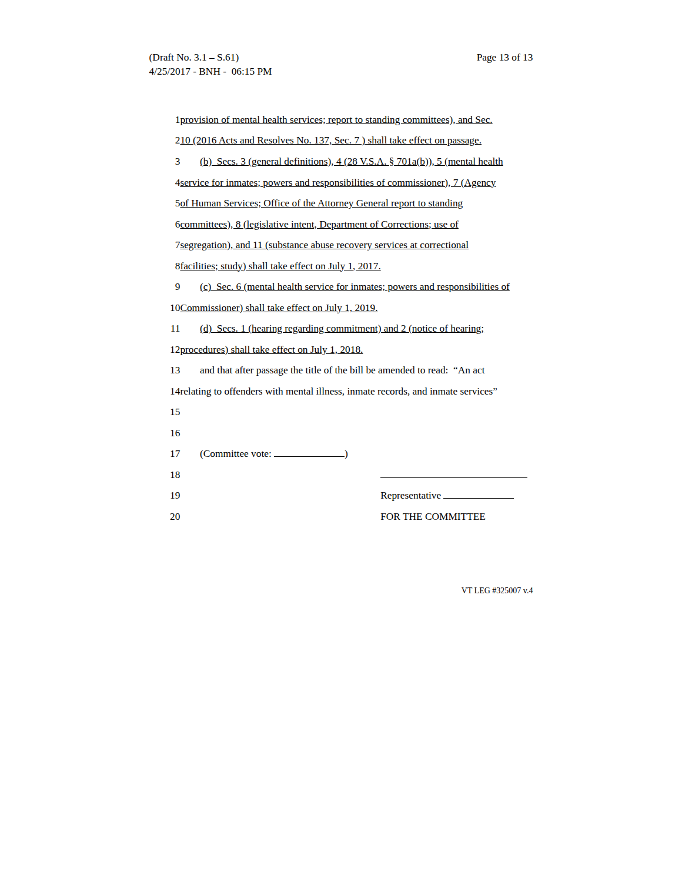(Draft No. 3.1 – S.61)
4/25/2017 - BNH - 06:15 PM
Page 13 of 13
| 1 | provision of mental health services; report to standing committees), and Sec. |
| 2 | 10 (2016 Acts and Resolves No. 137, Sec. 7 ) shall take effect on passage. |
| 3 | (b) Secs. 3 (general definitions), 4 (28 V.S.A. § 701a(b)), 5 (mental health |
| 4 | service for inmates; powers and responsibilities of commissioner), 7 (Agency |
| 5 | of Human Services; Office of the Attorney General report to standing |
| 6 | committees), 8 (legislative intent, Department of Corrections; use of |
| 7 | segregation), and 11 (substance abuse recovery services at correctional |
| 8 | facilities; study) shall take effect on July 1, 2017. |
| 9 | (c) Sec. 6 (mental health service for inmates; powers and responsibilities of |
| 10 | Commissioner) shall take effect on July 1, 2019. |
| 11 | (d) Secs. 1 (hearing regarding commitment) and 2 (notice of hearing; |
| 12 | procedures) shall take effect on July 1, 2018. |
| 13 | and that after passage the title of the bill be amended to read: “An act |
| 14 | relating to offenders with mental illness, inmate records, and inmate services” |
| 15 | |
| 16 | |
| 17 | (Committee vote: ) |
| 18 | |
| 19 | Representative |
| 20 | FOR THE COMMITTEE |
VT LEG #325007 v.4